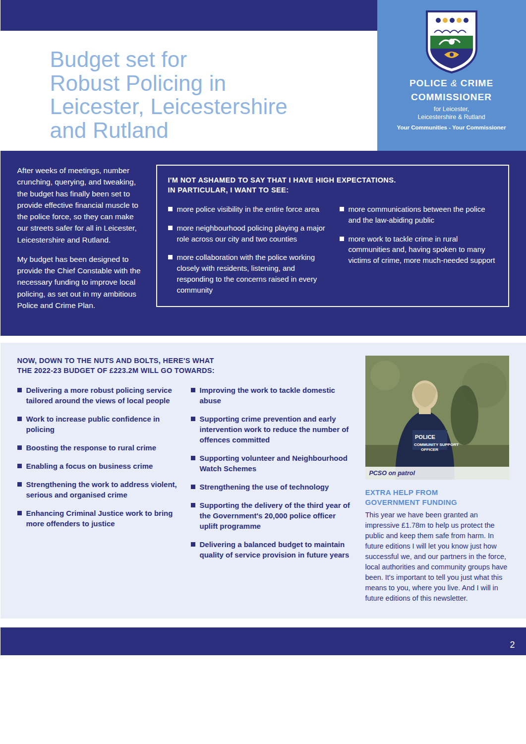Budget set for
Robust Policing in
Leicester, Leicestershire
and Rutland
POLICE & CRIME
COMMISSIONER
for Leicester,
Leicestershire & Rutland
Your Communities - Your Commissioner
After weeks of meetings, number crunching, querying, and tweaking, the budget has finally been set to provide effective financial muscle to the police force, so they can make our streets safer for all in Leicester, Leicestershire and Rutland.
My budget has been designed to provide the Chief Constable with the necessary funding to improve local policing, as set out in my ambitious Police and Crime Plan.
I'M NOT ASHAMED TO SAY THAT I HAVE HIGH EXPECTATIONS.
IN PARTICULAR, I WANT TO SEE:
more police visibility in the entire force area
more neighbourhood policing playing a major role across our city and two counties
more collaboration with the police working closely with residents, listening, and responding to the concerns raised in every community
more communications between the police and the law-abiding public
more work to tackle crime in rural communities and, having spoken to many victims of crime, more much-needed support
NOW, DOWN TO THE NUTS AND BOLTS, HERE'S WHAT
THE 2022-23 BUDGET OF £223.2M WILL GO TOWARDS:
Delivering a more robust policing service tailored around the views of local people
Work to increase public confidence in policing
Boosting the response to rural crime
Enabling a focus on business crime
Strengthening the work to address violent, serious and organised crime
Enhancing Criminal Justice work to bring more offenders to justice
Improving the work to tackle domestic abuse
Supporting crime prevention and early intervention work to reduce the number of offences committed
Supporting volunteer and Neighbourhood Watch Schemes
Strengthening the use of technology
Supporting the delivery of the third year of the Government's 20,000 police officer uplift programme
Delivering a balanced budget to maintain quality of service provision in future years
POLICE COMMUNITY SUPPORT OFFICER
PCSO on patrol
EXTRA HELP FROM
GOVERNMENT FUNDING
This year we have been granted an impressive £1.78m to help us protect the public and keep them safe from harm. In future editions I will let you know just how successful we, and our partners in the force, local authorities and community groups have been. It's important to tell you just what this means to you, where you live. And I will in future editions of this newsletter.
2